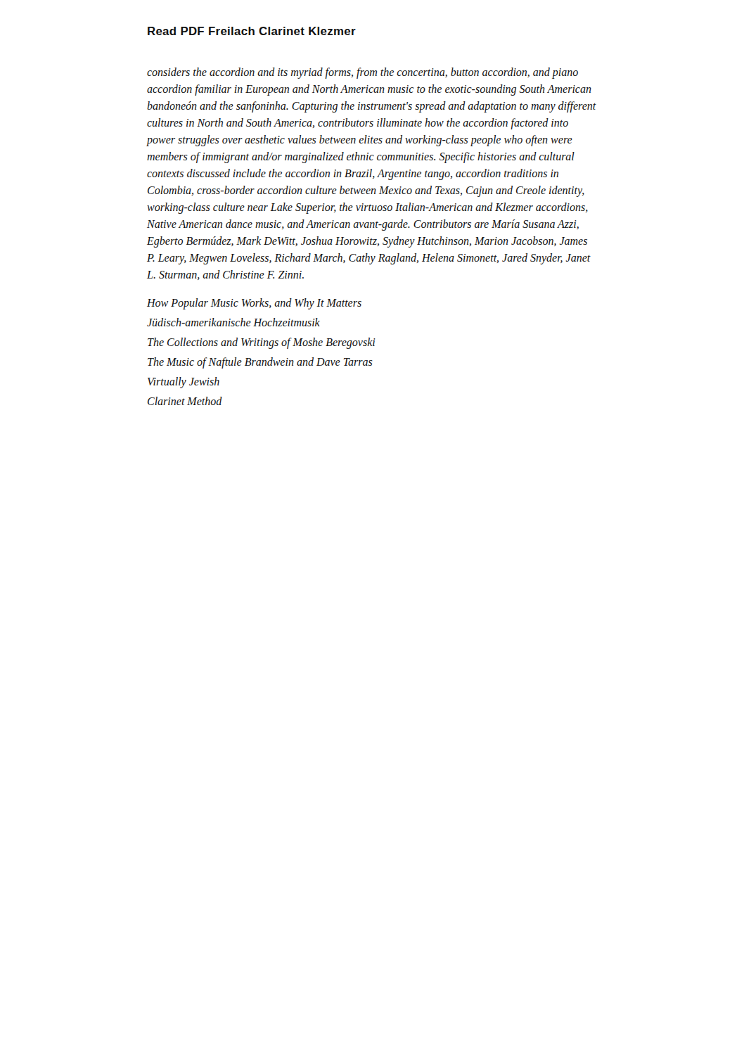Read PDF Freilach Clarinet Klezmer
considers the accordion and its myriad forms, from the concertina, button accordion, and piano accordion familiar in European and North American music to the exotic-sounding South American bandoneón and the sanfoninha. Capturing the instrument's spread and adaptation to many different cultures in North and South America, contributors illuminate how the accordion factored into power struggles over aesthetic values between elites and working-class people who often were members of immigrant and/or marginalized ethnic communities. Specific histories and cultural contexts discussed include the accordion in Brazil, Argentine tango, accordion traditions in Colombia, cross-border accordion culture between Mexico and Texas, Cajun and Creole identity, working-class culture near Lake Superior, the virtuoso Italian-American and Klezmer accordions, Native American dance music, and American avant-garde. Contributors are María Susana Azzi, Egberto Bermúdez, Mark DeWitt, Joshua Horowitz, Sydney Hutchinson, Marion Jacobson, James P. Leary, Megwen Loveless, Richard March, Cathy Ragland, Helena Simonett, Jared Snyder, Janet L. Sturman, and Christine F. Zinni.
How Popular Music Works, and Why It Matters
Jüdisch-amerikanische Hochzeitmusik
The Collections and Writings of Moshe Beregovski
The Music of Naftule Brandwein and Dave Tarras
Virtually Jewish
Clarinet Method